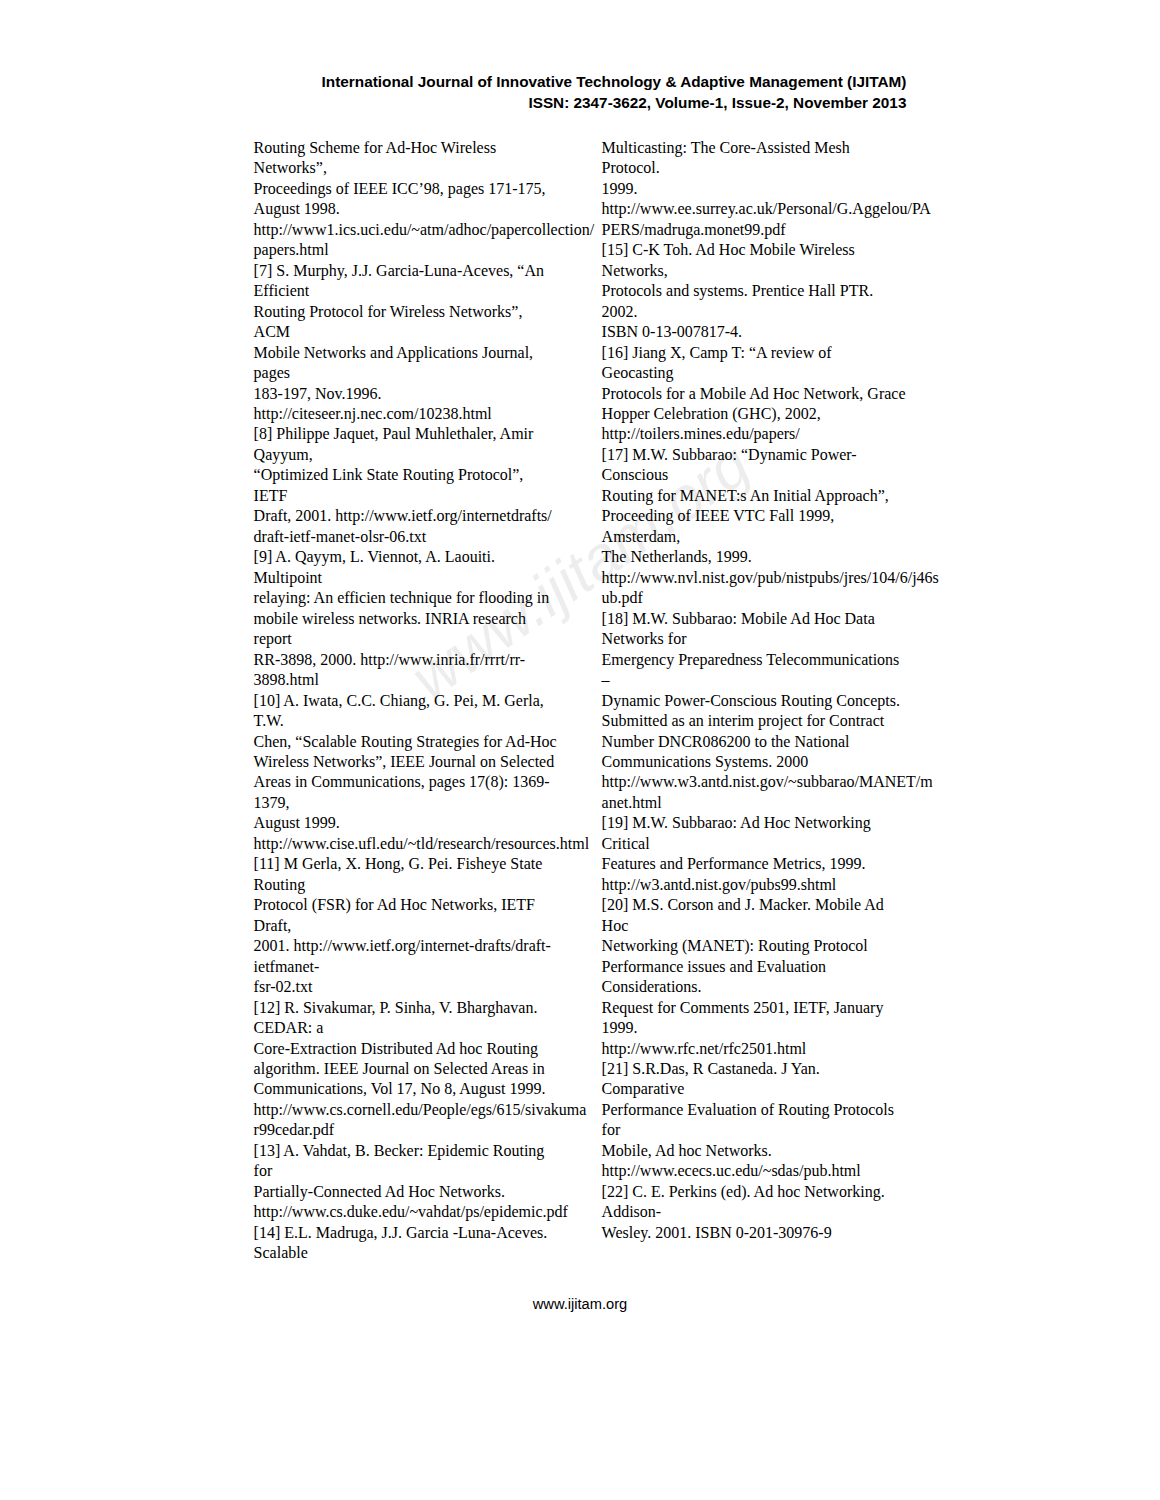www.ijitam.org
International Journal of Innovative Technology & Adaptive Management (IJITAM)
ISSN: 2347-3622, Volume-1, Issue-2, November 2013
Routing Scheme for Ad-Hoc Wireless Networks”,
Proceedings of IEEE ICC’98, pages 171-175,
August 1998.
http://www1.ics.uci.edu/~atm/adhoc/papercollection/
papers.html
[7] S. Murphy, J.J. Garcia-Luna-Aceves, “An Efficient
Routing Protocol for Wireless Networks”, ACM
Mobile Networks and Applications Journal, pages
183-197, Nov.1996.
http://citeseer.nj.nec.com/10238.html
[8] Philippe Jaquet, Paul Muhlethaler, Amir Qayyum,
“Optimized Link State Routing Protocol”, IETF
Draft, 2001. http://www.ietf.org/internetdrafts/
draft-ietf-manet-olsr-06.txt
[9] A. Qayym, L. Viennot, A. Laouiti. Multipoint
relaying: An efficien technique for flooding in
mobile wireless networks. INRIA research report
RR-3898, 2000. http://www.inria.fr/rrrt/rr-
3898.html
[10] A. Iwata, C.C. Chiang, G. Pei, M. Gerla, T.W.
Chen, “Scalable Routing Strategies for Ad-Hoc
Wireless Networks”, IEEE Journal on Selected
Areas in Communications, pages 17(8): 1369-1379,
August 1999.
http://www.cise.ufl.edu/~tld/research/resources.html
[11] M Gerla, X. Hong, G. Pei. Fisheye State Routing
Protocol (FSR) for Ad Hoc Networks, IETF Draft,
2001. http://www.ietf.org/internet-drafts/draft-ietfmanet-
fsr-02.txt
[12] R. Sivakumar, P. Sinha, V. Bharghavan. CEDAR: a
Core-Extraction Distributed Ad hoc Routing
algorithm. IEEE Journal on Selected Areas in
Communications, Vol 17, No 8, August 1999.
http://www.cs.cornell.edu/People/egs/615/sivakuma
r99cedar.pdf
[13] A. Vahdat, B. Becker: Epidemic Routing for
Partially-Connected Ad Hoc Networks.
http://www.cs.duke.edu/~vahdat/ps/epidemic.pdf
[14] E.L. Madruga, J.J. Garcia -Luna-Aceves. Scalable
Multicasting: The Core-Assisted Mesh Protocol.
1999.
http://www.ee.surrey.ac.uk/Personal/G.Aggelou/PA
PERS/madruga.monet99.pdf
[15] C-K Toh. Ad Hoc Mobile Wireless Networks,
Protocols and systems. Prentice Hall PTR. 2002.
ISBN 0-13-007817-4.
[16] Jiang X, Camp T: “A review of Geocasting
Protocols for a Mobile Ad Hoc Network, Grace
Hopper Celebration (GHC), 2002,
http://toilers.mines.edu/papers/
[17] M.W. Subbarao: “Dynamic Power-Conscious
Routing for MANET:s An Initial Approach”,
Proceeding of IEEE VTC Fall 1999, Amsterdam,
The Netherlands, 1999.
http://www.nvl.nist.gov/pub/nistpubs/jres/104/6/j46s
ub.pdf
[18] M.W. Subbarao: Mobile Ad Hoc Data Networks for
Emergency Preparedness Telecommunications –
Dynamic Power-Conscious Routing Concepts.
Submitted as an interim project for Contract
Number DNCR086200 to the National
Communications Systems. 2000
http://www.w3.antd.nist.gov/~subbarao/MANET/m
anet.html
[19] M.W. Subbarao: Ad Hoc Networking Critical
Features and Performance Metrics, 1999.
http://w3.antd.nist.gov/pubs99.shtml
[20] M.S. Corson and J. Macker. Mobile Ad Hoc
Networking (MANET): Routing Protocol
Performance issues and Evaluation Considerations.
Request for Comments 2501, IETF, January 1999.
http://www.rfc.net/rfc2501.html
[21] S.R.Das, R Castaneda. J Yan. Comparative
Performance Evaluation of Routing Protocols for
Mobile, Ad hoc Networks.
http://www.ececs.uc.edu/~sdas/pub.html
[22] C. E. Perkins (ed). Ad hoc Networking. Addison-
Wesley. 2001. ISBN 0-201-30976-9
www.ijitam.org